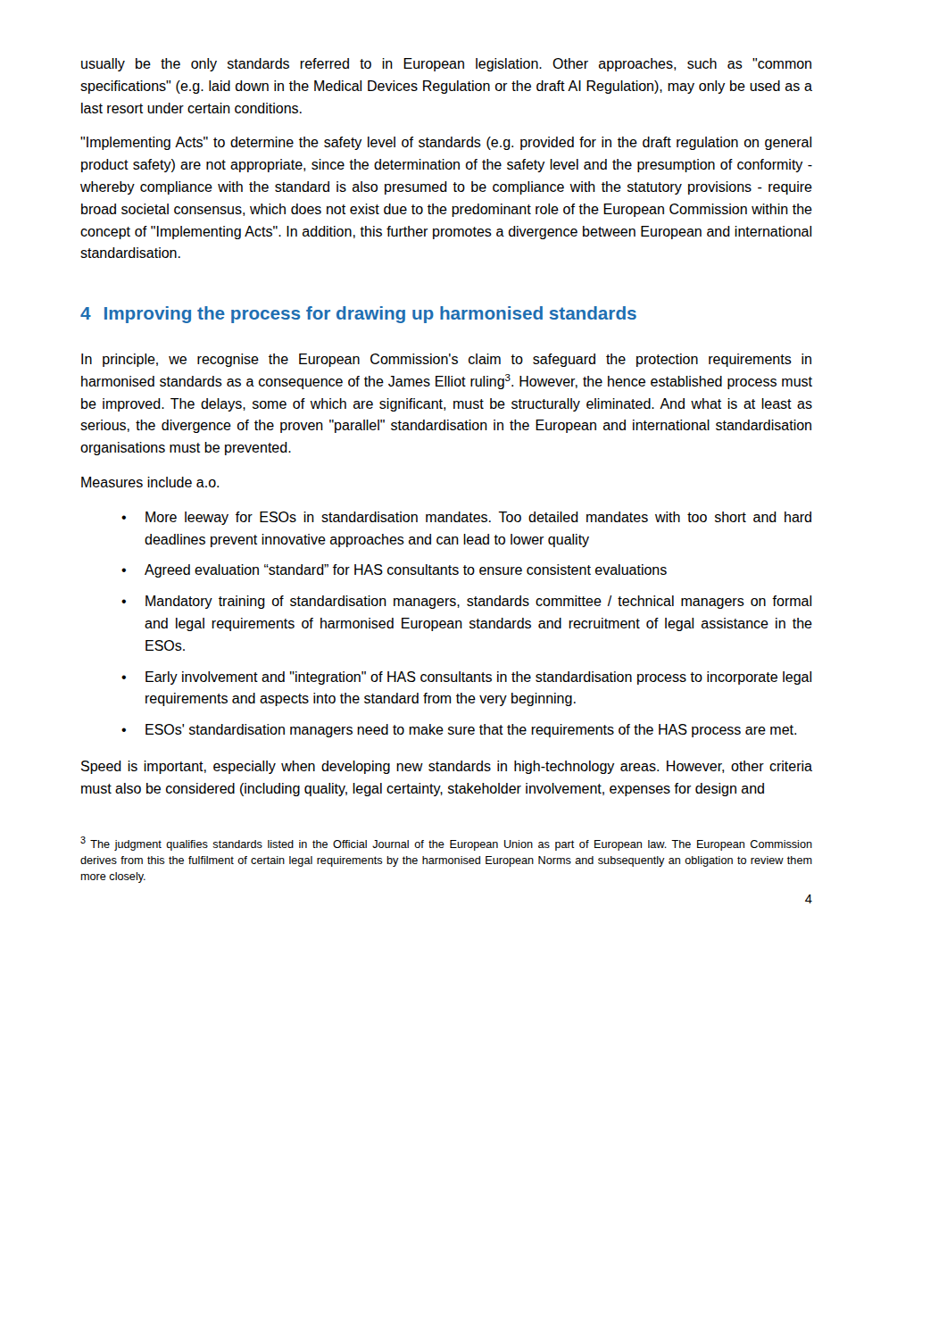usually be the only standards referred to in European legislation. Other approaches, such as "common specifications" (e.g. laid down in the Medical Devices Regulation or the draft AI Regulation), may only be used as a last resort under certain conditions.
"Implementing Acts" to determine the safety level of standards (e.g. provided for in the draft regulation on general product safety) are not appropriate, since the determination of the safety level and the presumption of conformity - whereby compliance with the standard is also presumed to be compliance with the statutory provisions - require broad societal consensus, which does not exist due to the predominant role of the European Commission within the concept of "Implementing Acts". In addition, this further promotes a divergence between European and international standardisation.
4 Improving the process for drawing up harmonised standards
In principle, we recognise the European Commission's claim to safeguard the protection requirements in harmonised standards as a consequence of the James Elliot ruling3. However, the hence established process must be improved. The delays, some of which are significant, must be structurally eliminated. And what is at least as serious, the divergence of the proven "parallel" standardisation in the European and international standardisation organisations must be prevented.
Measures include a.o.
More leeway for ESOs in standardisation mandates. Too detailed mandates with too short and hard deadlines prevent innovative approaches and can lead to lower quality
Agreed evaluation “standard” for HAS consultants to ensure consistent evaluations
Mandatory training of standardisation managers, standards committee / technical managers on formal and legal requirements of harmonised European standards and recruitment of legal assistance in the ESOs.
Early involvement and "integration" of HAS consultants in the standardisation process to incorporate legal requirements and aspects into the standard from the very beginning.
ESOs' standardisation managers need to make sure that the requirements of the HAS process are met.
Speed is important, especially when developing new standards in high-technology areas. However, other criteria must also be considered (including quality, legal certainty, stakeholder involvement, expenses for design and
3 The judgment qualifies standards listed in the Official Journal of the European Union as part of European law. The European Commission derives from this the fulfilment of certain legal requirements by the harmonised European Norms and subsequently an obligation to review them more closely.
4